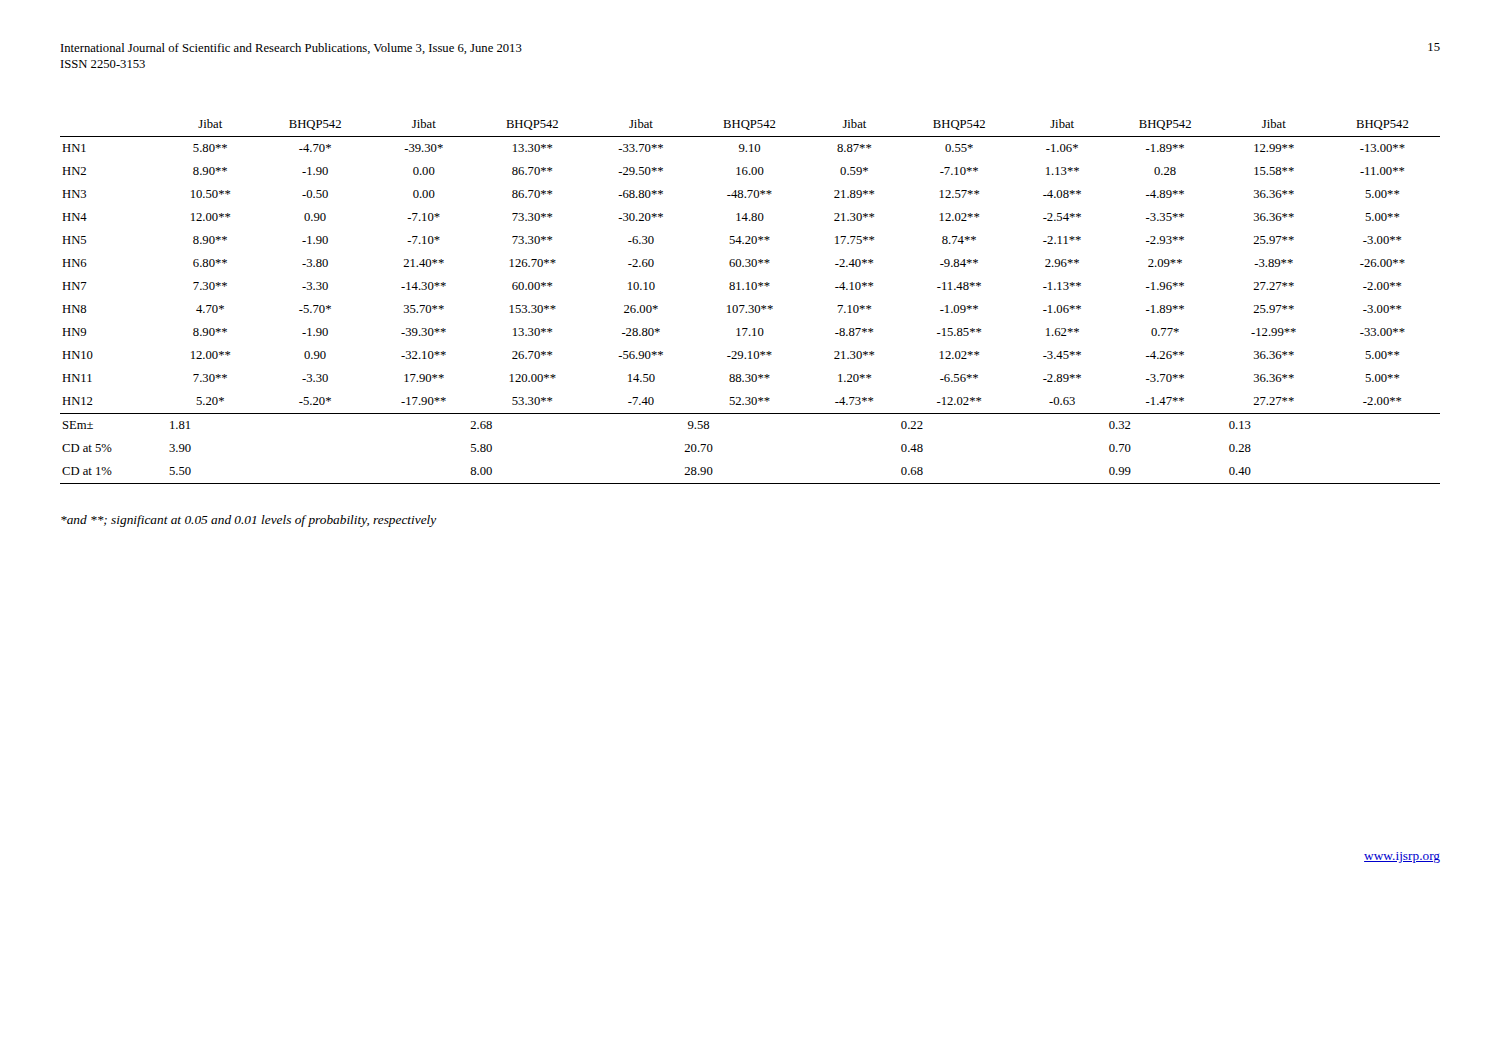International Journal of Scientific and Research Publications, Volume 3, Issue 6, June 2013
ISSN 2250-3153
15
| | Jibat | BHQP542 | Jibat | BHQP542 | Jibat | BHQP542 | Jibat | BHQP542 | Jibat | BHQP542 | Jibat | BHQP542 |
| --- | --- | --- | --- | --- | --- | --- | --- | --- | --- | --- | --- | --- |
| HN1 | 5.80** | -4.70* | -39.30* | 13.30** | -33.70** | 9.10 | 8.87** | 0.55* | -1.06* | -1.89** | 12.99** | -13.00** |
| HN2 | 8.90** | -1.90 | 0.00 | 86.70** | -29.50** | 16.00 | 0.59* | -7.10** | 1.13** | 0.28 | 15.58** | -11.00** |
| HN3 | 10.50** | -0.50 | 0.00 | 86.70** | -68.80** | -48.70** | 21.89** | 12.57** | -4.08** | -4.89** | 36.36** | 5.00** |
| HN4 | 12.00** | 0.90 | -7.10* | 73.30** | -30.20** | 14.80 | 21.30** | 12.02** | -2.54** | -3.35** | 36.36** | 5.00** |
| HN5 | 8.90** | -1.90 | -7.10* | 73.30** | -6.30 | 54.20** | 17.75** | 8.74** | -2.11** | -2.93** | 25.97** | -3.00** |
| HN6 | 6.80** | -3.80 | 21.40** | 126.70** | -2.60 | 60.30** | -2.40** | -9.84** | 2.96** | 2.09** | -3.89** | -26.00** |
| HN7 | 7.30** | -3.30 | -14.30** | 60.00** | 10.10 | 81.10** | -4.10** | -11.48** | -1.13** | -1.96** | 27.27** | -2.00** |
| HN8 | 4.70* | -5.70* | 35.70** | 153.30** | 26.00* | 107.30** | 7.10** | -1.09** | -1.06** | -1.89** | 25.97** | -3.00** |
| HN9 | 8.90** | -1.90 | -39.30** | 13.30** | -28.80* | 17.10 | -8.87** | -15.85** | 1.62** | 0.77* | -12.99** | -33.00** |
| HN10 | 12.00** | 0.90 | -32.10** | 26.70** | -56.90** | -29.10** | 21.30** | 12.02** | -3.45** | -4.26** | 36.36** | 5.00** |
| HN11 | 7.30** | -3.30 | 17.90** | 120.00** | 14.50 | 88.30** | 1.20** | -6.56** | -2.89** | -3.70** | 36.36** | 5.00** |
| HN12 | 5.20* | -5.20* | -17.90** | 53.30** | -7.40 | 52.30** | -4.73** | -12.02** | -0.63 | -1.47** | 27.27** | -2.00** |
| SEm± | 1.81 | | 2.68 | 9.58 | 0.22 | 0.32 | 0.13 | |
| CD at 5% | 3.90 | | 5.80 | 20.70 | 0.48 | 0.70 | 0.28 | |
| CD at 1% | 5.50 | | 8.00 | 28.90 | 0.68 | 0.99 | 0.40 | |
*and **; significant at 0.05 and 0.01 levels of probability, respectively
www.ijsrp.org